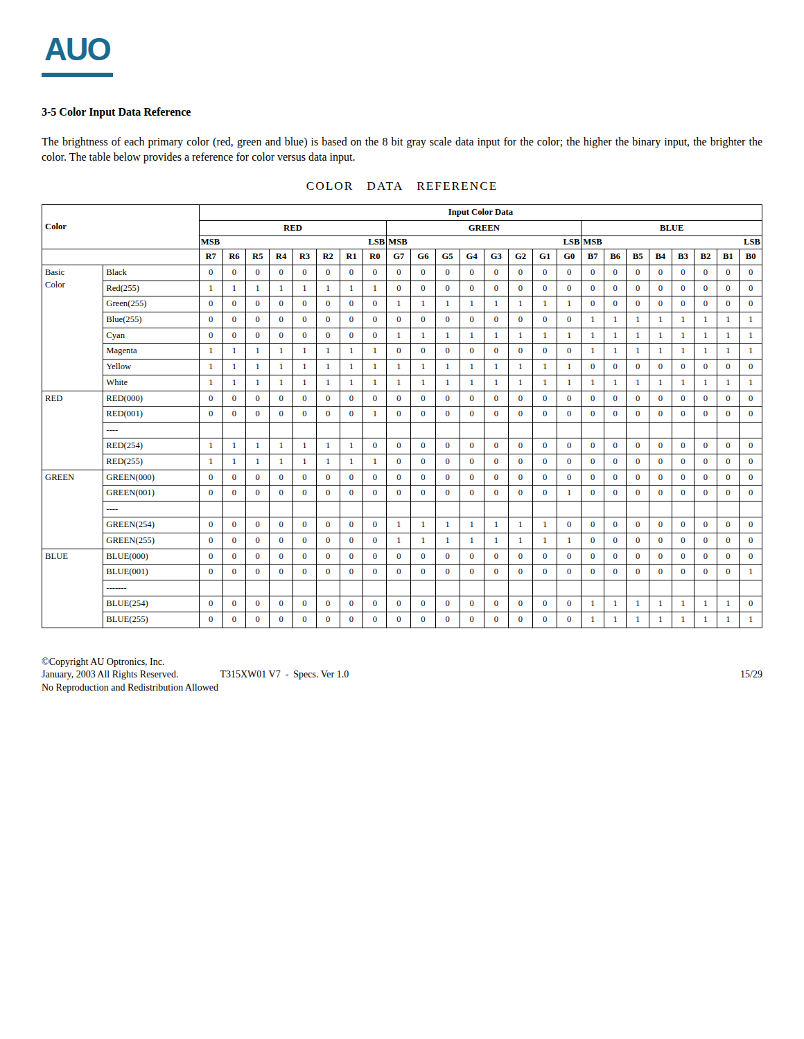AUO
3-5 Color Input Data Reference
The brightness of each primary color (red, green and blue) is based on the 8 bit gray scale data input for the color; the higher the binary input, the brighter the color. The table below provides a reference for color versus data input.
COLOR DATA REFERENCE
| Color | Input Color Data |
| --- | --- |
| RED | GREEN | BLUE |
| MSB LSB | MSB LSB | MSB LSB |
| | R7 | R6 | R5 | R4 | R3 | R2 | R1 | R0 | G7 | G6 | G5 | G4 | G3 | G2 | G1 | G0 | B7 | B6 | B5 | B4 | B3 | B2 | B1 | B0 |
| Basic Color | Black | 0 | 0 | 0 | 0 | 0 | 0 | 0 | 0 | 0 | 0 | 0 | 0 | 0 | 0 | 0 | 0 | 0 | 0 | 0 | 0 | 0 | 0 | 0 | 0 |
| Red(255) | 1 | 1 | 1 | 1 | 1 | 1 | 1 | 1 | 0 | 0 | 0 | 0 | 0 | 0 | 0 | 0 | 0 | 0 | 0 | 0 | 0 | 0 | 0 | 0 |
| Green(255) | 0 | 0 | 0 | 0 | 0 | 0 | 0 | 0 | 1 | 1 | 1 | 1 | 1 | 1 | 1 | 1 | 0 | 0 | 0 | 0 | 0 | 0 | 0 | 0 |
| Blue(255) | 0 | 0 | 0 | 0 | 0 | 0 | 0 | 0 | 0 | 0 | 0 | 0 | 0 | 0 | 0 | 0 | 1 | 1 | 1 | 1 | 1 | 1 | 1 | 1 |
| Cyan | 0 | 0 | 0 | 0 | 0 | 0 | 0 | 0 | 1 | 1 | 1 | 1 | 1 | 1 | 1 | 1 | 1 | 1 | 1 | 1 | 1 | 1 | 1 | 1 |
| Magenta | 1 | 1 | 1 | 1 | 1 | 1 | 1 | 1 | 0 | 0 | 0 | 0 | 0 | 0 | 0 | 0 | 1 | 1 | 1 | 1 | 1 | 1 | 1 | 1 |
| Yellow | 1 | 1 | 1 | 1 | 1 | 1 | 1 | 1 | 1 | 1 | 1 | 1 | 1 | 1 | 1 | 1 | 0 | 0 | 0 | 0 | 0 | 0 | 0 | 0 |
| White | 1 | 1 | 1 | 1 | 1 | 1 | 1 | 1 | 1 | 1 | 1 | 1 | 1 | 1 | 1 | 1 | 1 | 1 | 1 | 1 | 1 | 1 | 1 | 1 |
| RED | RED(000) | 0 | 0 | 0 | 0 | 0 | 0 | 0 | 0 | 0 | 0 | 0 | 0 | 0 | 0 | 0 | 0 | 0 | 0 | 0 | 0 | 0 | 0 | 0 | 0 |
| RED(001) | 0 | 0 | 0 | 0 | 0 | 0 | 0 | 1 | 0 | 0 | 0 | 0 | 0 | 0 | 0 | 0 | 0 | 0 | 0 | 0 | 0 | 0 | 0 | 0 |
| ---- | | | | | | | | | | | | | | | | | | | | | | | | |
| RED(254) | 1 | 1 | 1 | 1 | 1 | 1 | 1 | 0 | 0 | 0 | 0 | 0 | 0 | 0 | 0 | 0 | 0 | 0 | 0 | 0 | 0 | 0 | 0 | 0 |
| RED(255) | 1 | 1 | 1 | 1 | 1 | 1 | 1 | 1 | 0 | 0 | 0 | 0 | 0 | 0 | 0 | 0 | 0 | 0 | 0 | 0 | 0 | 0 | 0 | 0 |
| GREEN | GREEN(000) | 0 | 0 | 0 | 0 | 0 | 0 | 0 | 0 | 0 | 0 | 0 | 0 | 0 | 0 | 0 | 0 | 0 | 0 | 0 | 0 | 0 | 0 | 0 | 0 |
| GREEN(001) | 0 | 0 | 0 | 0 | 0 | 0 | 0 | 0 | 0 | 0 | 0 | 0 | 0 | 0 | 0 | 1 | 0 | 0 | 0 | 0 | 0 | 0 | 0 | 0 |
| ---- | | | | | | | | | | | | | | | | | | | | | | | | |
| GREEN(254) | 0 | 0 | 0 | 0 | 0 | 0 | 0 | 0 | 1 | 1 | 1 | 1 | 1 | 1 | 1 | 0 | 0 | 0 | 0 | 0 | 0 | 0 | 0 | 0 |
| GREEN(255) | 0 | 0 | 0 | 0 | 0 | 0 | 0 | 0 | 1 | 1 | 1 | 1 | 1 | 1 | 1 | 1 | 0 | 0 | 0 | 0 | 0 | 0 | 0 | 0 |
| BLUE | BLUE(000) | 0 | 0 | 0 | 0 | 0 | 0 | 0 | 0 | 0 | 0 | 0 | 0 | 0 | 0 | 0 | 0 | 0 | 0 | 0 | 0 | 0 | 0 | 0 | 0 |
| BLUE(001) | 0 | 0 | 0 | 0 | 0 | 0 | 0 | 0 | 0 | 0 | 0 | 0 | 0 | 0 | 0 | 0 | 0 | 0 | 0 | 0 | 0 | 0 | 0 | 1 |
| ------- | | | | | | | | | | | | | | | | | | | | | | | | |
| BLUE(254) | 0 | 0 | 0 | 0 | 0 | 0 | 0 | 0 | 0 | 0 | 0 | 0 | 0 | 0 | 0 | 0 | 1 | 1 | 1 | 1 | 1 | 1 | 1 | 0 |
| BLUE(255) | 0 | 0 | 0 | 0 | 0 | 0 | 0 | 0 | 0 | 0 | 0 | 0 | 0 | 0 | 0 | 0 | 1 | 1 | 1 | 1 | 1 | 1 | 1 | 1 |
©Copyright AU Optronics, Inc.
January, 2003 All Rights Reserved. T315XW01 V7 - Specs. Ver 1.0 15/29
No Reproduction and Redistribution Allowed